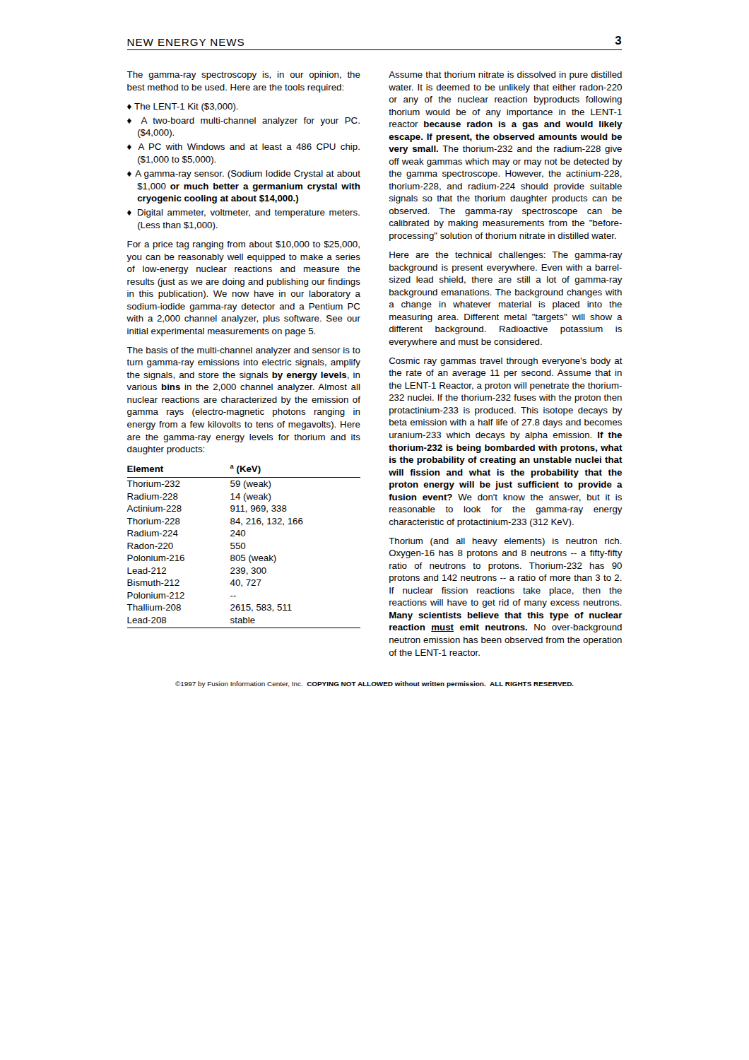NEW ENERGY NEWS 3
The gamma-ray spectroscopy is, in our opinion, the best method to be used. Here are the tools required:
The LENT-1 Kit ($3,000).
A two-board multi-channel analyzer for your PC. ($4,000).
A PC with Windows and at least a 486 CPU chip. ($1,000 to $5,000).
A gamma-ray sensor. (Sodium Iodide Crystal at about $1,000 or much better a germanium crystal with cryogenic cooling at about $14,000.)
Digital ammeter, voltmeter, and temperature meters. (Less than $1,000).
For a price tag ranging from about $10,000 to $25,000, you can be reasonably well equipped to make a series of low-energy nuclear reactions and measure the results (just as we are doing and publishing our findings in this publication). We now have in our laboratory a sodium-iodide gamma-ray detector and a Pentium PC with a 2,000 channel analyzer, plus software. See our initial experimental measurements on page 5.
The basis of the multi-channel analyzer and sensor is to turn gamma-ray emissions into electric signals, amplify the signals, and store the signals by energy levels, in various bins in the 2,000 channel analyzer. Almost all nuclear reactions are characterized by the emission of gamma rays (electro-magnetic photons ranging in energy from a few kilovolts to tens of megavolts). Here are the gamma-ray energy levels for thorium and its daughter products:
| Element | a (KeV) |
| --- | --- |
| Thorium-232 | 59 (weak) |
| Radium-228 | 14 (weak) |
| Actinium-228 | 911, 969, 338 |
| Thorium-228 | 84, 216, 132, 166 |
| Radium-224 | 240 |
| Radon-220 | 550 |
| Polonium-216 | 805 (weak) |
| Lead-212 | 239, 300 |
| Bismuth-212 | 40, 727 |
| Polonium-212 | -- |
| Thallium-208 | 2615, 583, 511 |
| Lead-208 | stable |
Assume that thorium nitrate is dissolved in pure distilled water. It is deemed to be unlikely that either radon-220 or any of the nuclear reaction byproducts following thorium would be of any importance in the LENT-1 reactor because radon is a gas and would likely escape. If present, the observed amounts would be very small. The thorium-232 and the radium-228 give off weak gammas which may or may not be detected by the gamma spectroscope. However, the actinium-228, thorium-228, and radium-224 should provide suitable signals so that the thorium daughter products can be observed. The gamma-ray spectroscope can be calibrated by making measurements from the "before-processing" solution of thorium nitrate in distilled water.
Here are the technical challenges: The gamma-ray background is present everywhere. Even with a barrel-sized lead shield, there are still a lot of gamma-ray background emanations. The background changes with a change in whatever material is placed into the measuring area. Different metal "targets" will show a different background. Radioactive potassium is everywhere and must be considered.
Cosmic ray gammas travel through everyone's body at the rate of an average 11 per second. Assume that in the LENT-1 Reactor, a proton will penetrate the thorium-232 nuclei. If the thorium-232 fuses with the proton then protactinium-233 is produced. This isotope decays by beta emission with a half life of 27.8 days and becomes uranium-233 which decays by alpha emission. If the thorium-232 is being bombarded with protons, what is the probability of creating an unstable nuclei that will fission and what is the probability that the proton energy will be just sufficient to provide a fusion event? We don't know the answer, but it is reasonable to look for the gamma-ray energy characteristic of protactinium-233 (312 KeV).
Thorium (and all heavy elements) is neutron rich. Oxygen-16 has 8 protons and 8 neutrons -- a fifty-fifty ratio of neutrons to protons. Thorium-232 has 90 protons and 142 neutrons -- a ratio of more than 3 to 2. If nuclear fission reactions take place, then the reactions will have to get rid of many excess neutrons. Many scientists believe that this type of nuclear reaction must emit neutrons. No over-background neutron emission has been observed from the operation of the LENT-1 reactor.
©1997 by Fusion Information Center, Inc. COPYING NOT ALLOWED without written permission. ALL RIGHTS RESERVED.